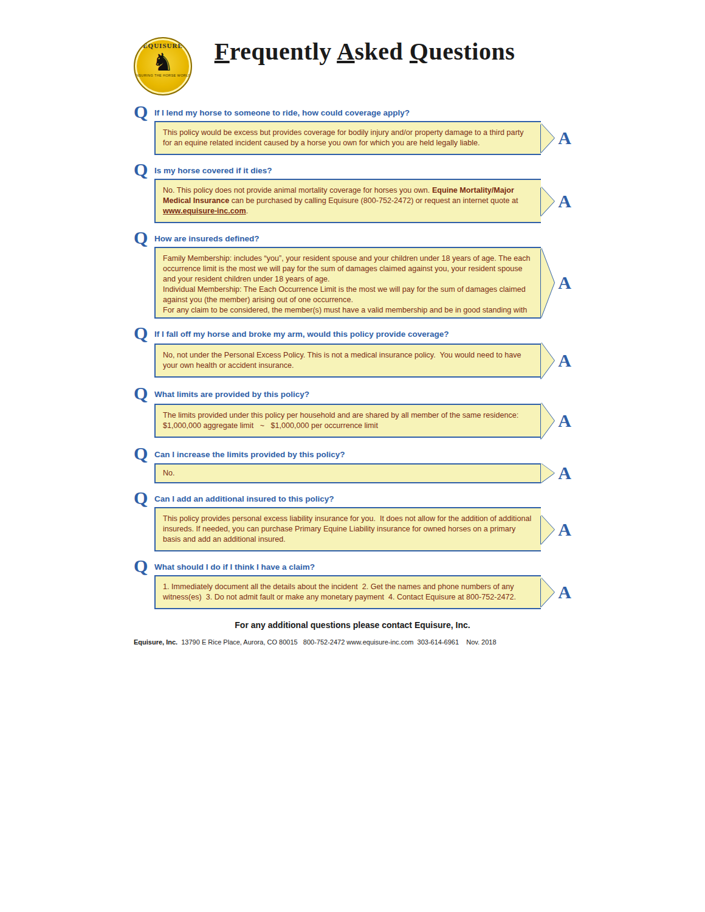EQUISURE
♞
Insuring the Horse World
Frequently Asked Questions
Q
If I lend my horse to someone to ride, how could coverage apply?
This policy would be excess but provides coverage for bodily injury and/or property damage to a third party for an equine related incident caused by a horse you own for which you are held legally liable.
A
Q
Is my horse covered if it dies?
No. This policy does not provide animal mortality coverage for horses you own. Equine Mortality/Major Medical Insurance can be purchased by calling Equisure (800-752-2472) or request an internet quote at www.equisure-inc.com.
A
Q
How are insureds defined?
Family Membership: includes “you”, your resident spouse and your children under 18 years of age. The each occurrence limit is the most we will pay for the sum of damages claimed against you, your resident spouse and your resident children under 18 years of age.
Individual Membership: The Each Occurrence Limit is the most we will pay for the sum of damages claimed against you (the member) arising out of one occurrence.
For any claim to be considered, the member(s) must have a valid membership and be in good standing with the affiliate association/club of Association Resource Group. The General Aggregate limit is the most we will pay for the sum of all damages claimed.
A
Q
If I fall off my horse and broke my arm, would this policy provide coverage?
No, not under the Personal Excess Policy. This is not a medical insurance policy. You would need to have your own health or accident insurance.
A
Q
What limits are provided by this policy?
The limits provided under this policy per household and are shared by all member of the same residence: $1,000,000 aggregate limit ~ $1,000,000 per occurrence limit
A
Q
Can I increase the limits provided by this policy?
No.
A
Q
Can I add an additional insured to this policy?
This policy provides personal excess liability insurance for you. It does not allow for the addition of additional insureds. If needed, you can purchase Primary Equine Liability insurance for owned horses on a primary basis and add an additional insured.
A
Q
What should I do if I think I have a claim?
1. Immediately document all the details about the incident 2. Get the names and phone numbers of any witness(es) 3. Do not admit fault or make any monetary payment 4. Contact Equisure at 800-752-2472.
A
For any additional questions please contact Equisure, Inc.
Equisure, Inc. 13790 E Rice Place, Aurora, CO 80015 800-752-2472 www.equisure-inc.com 303-614-6961 Nov. 2018